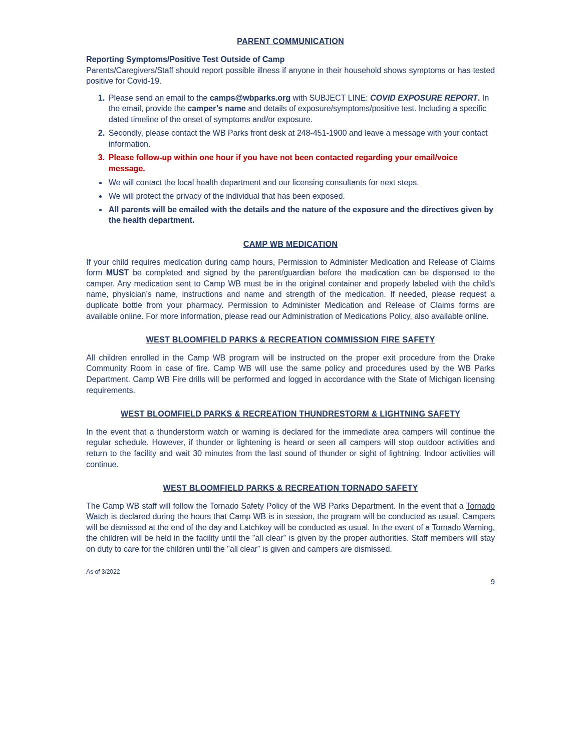PARENT COMMUNICATION
Reporting Symptoms/Positive Test Outside of Camp
Parents/Caregivers/Staff should report possible illness if anyone in their household shows symptoms or has tested positive for Covid-19.
Please send an email to the camps@wbparks.org with SUBJECT LINE: COVID EXPOSURE REPORT. In the email, provide the camper’s name and details of exposure/symptoms/positive test. Including a specific dated timeline of the onset of symptoms and/or exposure.
Secondly, please contact the WB Parks front desk at 248-451-1900 and leave a message with your contact information.
Please follow-up within one hour if you have not been contacted regarding your email/voice message.
We will contact the local health department and our licensing consultants for next steps.
We will protect the privacy of the individual that has been exposed.
All parents will be emailed with the details and the nature of the exposure and the directives given by the health department.
CAMP WB MEDICATION
If your child requires medication during camp hours, Permission to Administer Medication and Release of Claims form MUST be completed and signed by the parent/guardian before the medication can be dispensed to the camper. Any medication sent to Camp WB must be in the original container and properly labeled with the child's name, physician's name, instructions and name and strength of the medication. If needed, please request a duplicate bottle from your pharmacy. Permission to Administer Medication and Release of Claims forms are available online. For more information, please read our Administration of Medications Policy, also available online.
WEST BLOOMFIELD PARKS & RECREATION COMMISSION FIRE SAFETY
All children enrolled in the Camp WB program will be instructed on the proper exit procedure from the Drake Community Room in case of fire. Camp WB will use the same policy and procedures used by the WB Parks Department. Camp WB Fire drills will be performed and logged in accordance with the State of Michigan licensing requirements.
WEST BLOOMFIELD PARKS & RECREATION THUNDRESTORM & LIGHTNING SAFETY
In the event that a thunderstorm watch or warning is declared for the immediate area campers will continue the regular schedule. However, if thunder or lightening is heard or seen all campers will stop outdoor activities and return to the facility and wait 30 minutes from the last sound of thunder or sight of lightning. Indoor activities will continue.
WEST BLOOMFIELD PARKS & RECREATION TORNADO SAFETY
The Camp WB staff will follow the Tornado Safety Policy of the WB Parks Department. In the event that a Tornado Watch is declared during the hours that Camp WB is in session, the program will be conducted as usual. Campers will be dismissed at the end of the day and Latchkey will be conducted as usual. In the event of a Tornado Warning, the children will be held in the facility until the "all clear" is given by the proper authorities. Staff members will stay on duty to care for the children until the "all clear" is given and campers are dismissed.
As of 3/2022
9